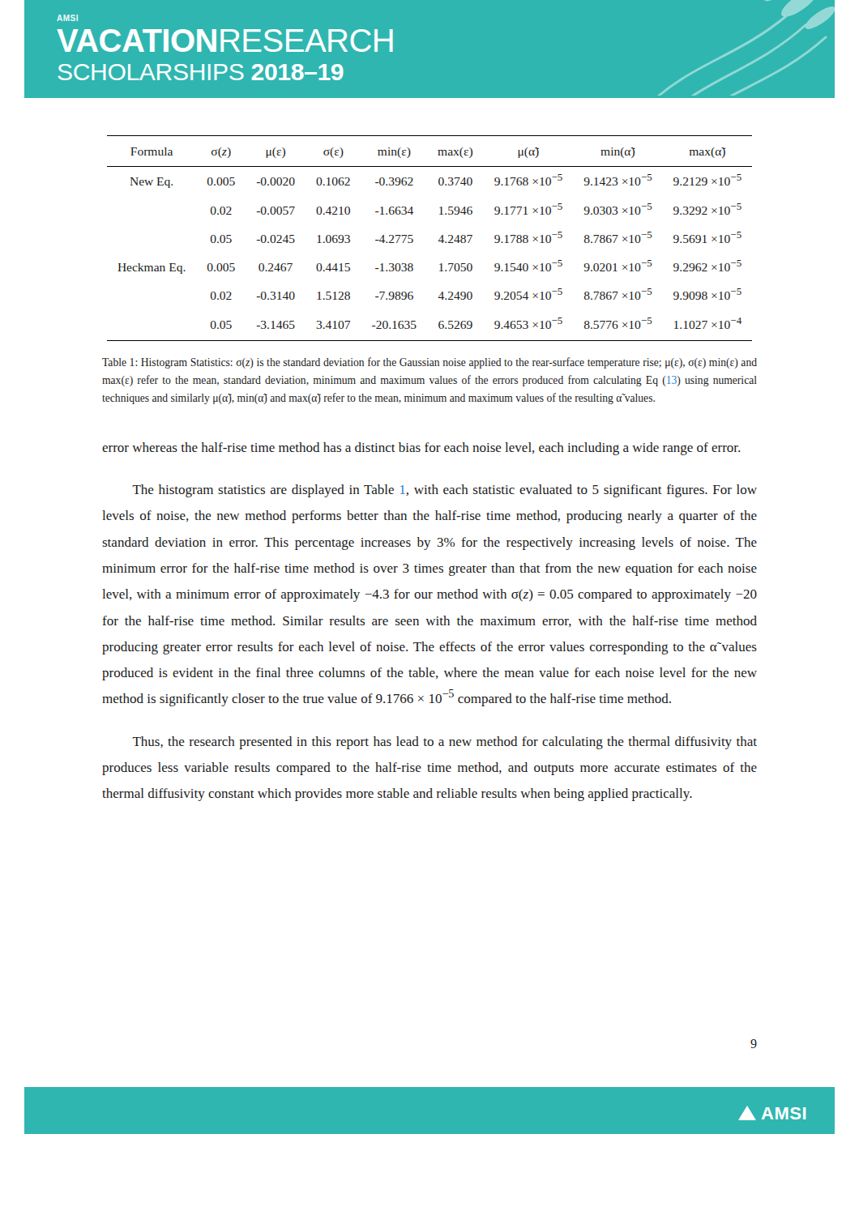AMSI
VACATION RESEARCH
SCHOLARSHIPS 2018–19
| Formula | σ( z ) | μ(ε) | σ(ε) | min(ε) | max(ε) | μ(α̃) | min(α̃) | max(α̃) |
| --- | --- | --- | --- | --- | --- | --- | --- | --- |
| New Eq. | 0.005 | -0.0020 | 0.1062 | -0.3962 | 0.3740 | 9.1768 ×10 −5 | 9.1423 ×10 −5 | 9.2129 ×10 −5 |
| | 0.02 | -0.0057 | 0.4210 | -1.6634 | 1.5946 | 9.1771 ×10 −5 | 9.0303 ×10 −5 | 9.3292 ×10 −5 |
| | 0.05 | -0.0245 | 1.0693 | -4.2775 | 4.2487 | 9.1788 ×10 −5 | 8.7867 ×10 −5 | 9.5691 ×10 −5 |
| Heckman Eq. | 0.005 | 0.2467 | 0.4415 | -1.3038 | 1.7050 | 9.1540 ×10 −5 | 9.0201 ×10 −5 | 9.2962 ×10 −5 |
| | 0.02 | -0.3140 | 1.5128 | -7.9896 | 4.2490 | 9.2054 ×10 −5 | 8.7867 ×10 −5 | 9.9098 ×10 −5 |
| | 0.05 | -3.1465 | 3.4107 | -20.1635 | 6.5269 | 9.4653 ×10 −5 | 8.5776 ×10 −5 | 1.1027 ×10 −4 |
Table 1: Histogram Statistics: σ(z) is the standard deviation for the Gaussian noise applied to the rear-surface temperature rise; μ(ε), σ(ε) min(ε) and max(ε) refer to the mean, standard deviation, minimum and maximum values of the errors produced from calculating Eq (13) using numerical techniques and similarly μ(α̃), min(α̃) and max(α̃) refer to the mean, minimum and maximum values of the resulting α̃ values.
error whereas the half-rise time method has a distinct bias for each noise level, each including a wide range of error.
The histogram statistics are displayed in Table 1, with each statistic evaluated to 5 significant figures. For low levels of noise, the new method performs better than the half-rise time method, producing nearly a quarter of the standard deviation in error. This percentage increases by 3% for the respectively increasing levels of noise. The minimum error for the half-rise time method is over 3 times greater than that from the new equation for each noise level, with a minimum error of approximately −4.3 for our method with σ(z) = 0.05 compared to approximately −20 for the half-rise time method. Similar results are seen with the maximum error, with the half-rise time method producing greater error results for each level of noise. The effects of the error values corresponding to the α̃ values produced is evident in the final three columns of the table, where the mean value for each noise level for the new method is significantly closer to the true value of 9.1766 × 10−5 compared to the half-rise time method.
Thus, the research presented in this report has lead to a new method for calculating the thermal diffusivity that produces less variable results compared to the half-rise time method, and outputs more accurate estimates of the thermal diffusivity constant which provides more stable and reliable results when being applied practically.
9
AMSI